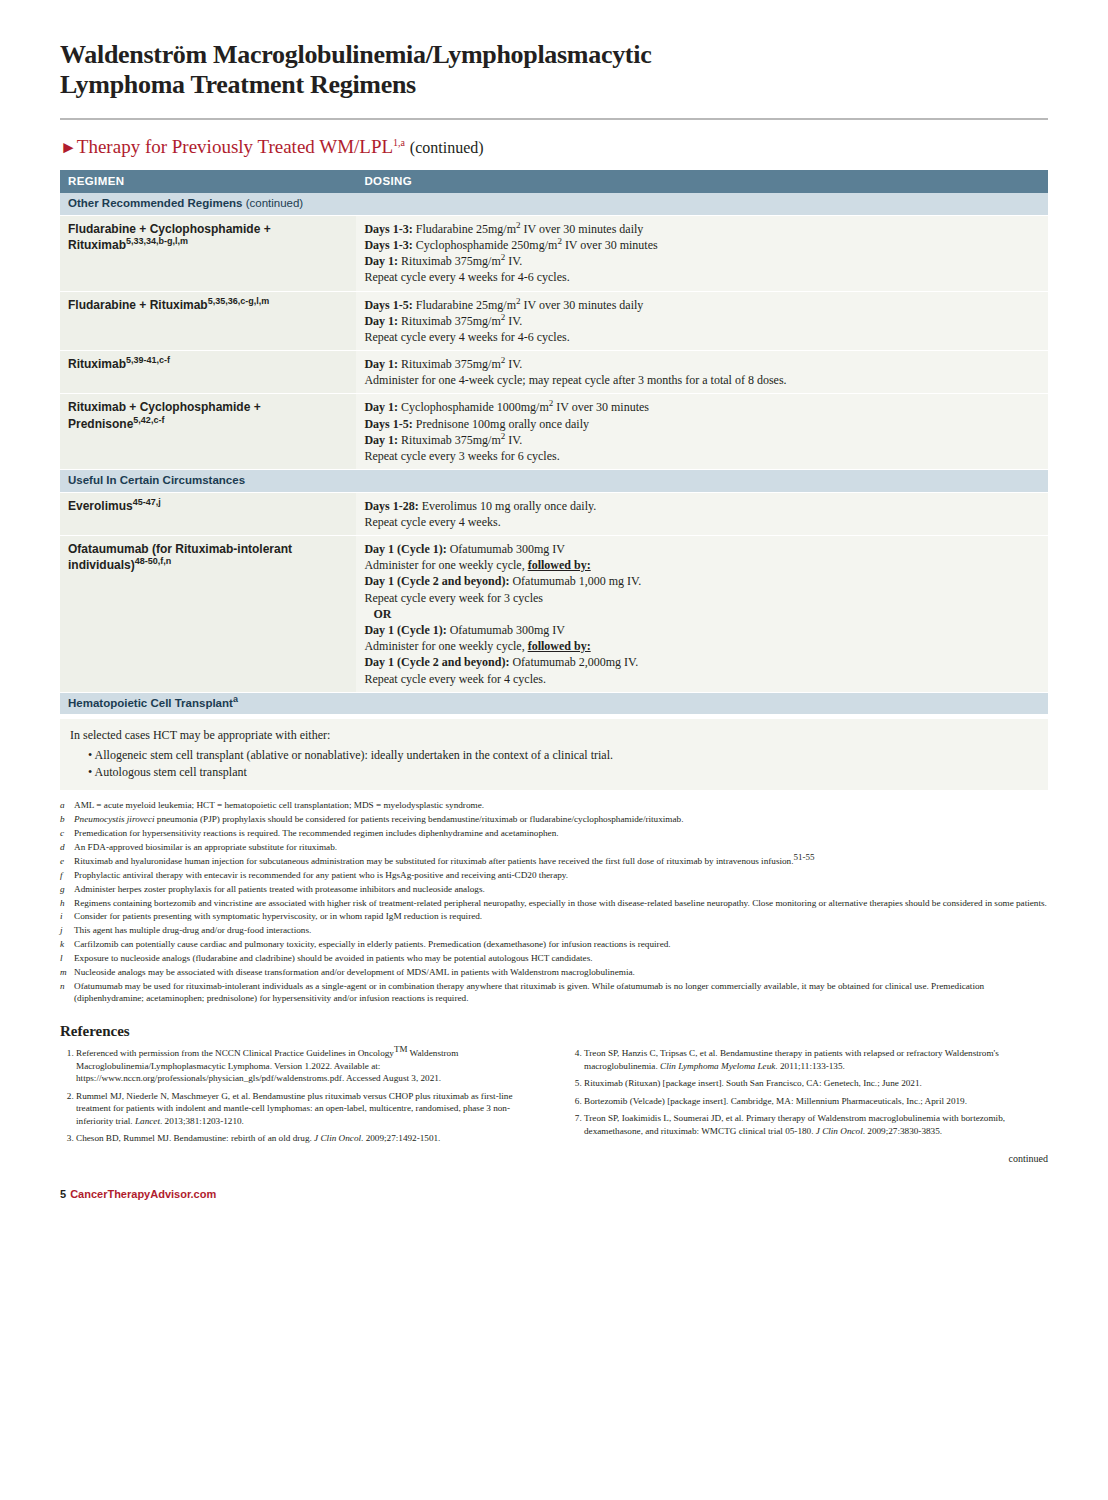Waldenström Macroglobulinemia/Lymphoplasmacytic
Lymphoma Treatment Regimens
►Therapy for Previously Treated WM/LPL1,a (continued)
| REGIMEN | DOSING |
| --- | --- |
| Other Recommended Regimens (continued) |
| Fludarabine + Cyclophosphamide + Rituximab 5,33,34,b-g,l,m | Days 1-3: Fludarabine 25mg/m 2 IV over 30 minutes daily Days 1-3: Cyclophosphamide 250mg/m 2 IV over 30 minutes Day 1: Rituximab 375mg/m 2 IV. Repeat cycle every 4 weeks for 4-6 cycles. |
| Fludarabine + Rituximab 5,35,36,c-g,l,m | Days 1-5: Fludarabine 25mg/m 2 IV over 30 minutes daily Day 1: Rituximab 375mg/m 2 IV. Repeat cycle every 4 weeks for 4-6 cycles. |
| Rituximab 5,39-41,c-f | Day 1: Rituximab 375mg/m 2 IV. Administer for one 4-week cycle; may repeat cycle after 3 months for a total of 8 doses. |
| Rituximab + Cyclophosphamide + Prednisone 5,42,c-f | Day 1: Cyclophosphamide 1000mg/m 2 IV over 30 minutes Days 1-5: Prednisone 100mg orally once daily Day 1: Rituximab 375mg/m 2 IV. Repeat cycle every 3 weeks for 6 cycles. |
| Useful In Certain Circumstances |
| Everolimus 45-47,j | Days 1-28: Everolimus 10 mg orally once daily. Repeat cycle every 4 weeks. |
| Ofataumumab (for Rituximab-intolerant individuals) 48-50,f,n | Day 1 (Cycle 1): Ofatumumab 300mg IV Administer for one weekly cycle, followed by: Day 1 (Cycle 2 and beyond): Ofatumumab 1,000 mg IV. Repeat cycle every week for 3 cycles OR Day 1 (Cycle 1): Ofatumumab 300mg IV Administer for one weekly cycle, followed by: Day 1 (Cycle 2 and beyond): Ofatumumab 2,000mg IV. Repeat cycle every week for 4 cycles. |
| Hematopoietic Cell Transplant a |
In selected cases HCT may be appropriate with either:
Allogeneic stem cell transplant (ablative or nonablative): ideally undertaken in the context of a clinical trial.
Autologous stem cell transplant
| a | AML = acute myeloid leukemia; HCT = hematopoietic cell transplantation; MDS = myelodysplastic syndrome. |
| b | Pneumocystis jiroveci pneumonia (PJP) prophylaxis should be considered for patients receiving bendamustine/rituximab or fludarabine/cyclophosphamide/rituximab. |
| c | Premedication for hypersensitivity reactions is required. The recommended regimen includes diphenhydramine and acetaminophen. |
| d | An FDA-approved biosimilar is an appropriate substitute for rituximab. |
| e | Rituximab and hyaluronidase human injection for subcutaneous administration may be substituted for rituximab after patients have received the first full dose of rituximab by intravenous infusion. 51-55 |
| f | Prophylactic antiviral therapy with entecavir is recommended for any patient who is HgsAg-positive and receiving anti-CD20 therapy. |
| g | Administer herpes zoster prophylaxis for all patients treated with proteasome inhibitors and nucleoside analogs. |
| h | Regimens containing bortezomib and vincristine are associated with higher risk of treatment-related peripheral neuropathy, especially in those with disease-related baseline neuropathy. Close monitoring or alternative therapies should be considered in some patients. |
| i | Consider for patients presenting with symptomatic hyperviscosity, or in whom rapid IgM reduction is required. |
| j | This agent has multiple drug-drug and/or drug-food interactions. |
| k | Carfilzomib can potentially cause cardiac and pulmonary toxicity, especially in elderly patients. Premedication (dexamethasone) for infusion reactions is required. |
| l | Exposure to nucleoside analogs (fludarabine and cladribine) should be avoided in patients who may be potential autologous HCT candidates. |
| m | Nucleoside analogs may be associated with disease transformation and/or development of MDS/AML in patients with Waldenstrom macroglobulinemia. |
| n | Ofatumumab may be used for rituximab-intolerant individuals as a single-agent or in combination therapy anywhere that rituximab is given. While ofatumumab is no longer commercially available, it may be obtained for clinical use. Premedication (diphenhydramine; acetaminophen; prednisolone) for hypersensitivity and/or infusion reactions is required. |
References
Referenced with permission from the NCCN Clinical Practice Guidelines in OncologyTM Waldenstrom Macroglobulinemia/Lymphoplasmacytic Lymphoma. Version 1.2022. Available at: https://www.nccn.org/professionals/physician_gls/pdf/waldenstroms.pdf. Accessed August 3, 2021.
Rummel MJ, Niederle N, Maschmeyer G, et al. Bendamustine plus rituximab versus CHOP plus rituximab as first-line treatment for patients with indolent and mantle-cell lymphomas: an open-label, multicentre, randomised, phase 3 non-inferiority trial. Lancet. 2013;381:1203-1210.
Cheson BD, Rummel MJ. Bendamustine: rebirth of an old drug. J Clin Oncol. 2009;27:1492-1501.
Treon SP, Hanzis C, Tripsas C, et al. Bendamustine therapy in patients with relapsed or refractory Waldenstrom's macroglobulinemia. Clin Lymphoma Myeloma Leuk. 2011;11:133-135.
Rituximab (Rituxan) [package insert]. South San Francisco, CA: Genetech, Inc.; June 2021.
Bortezomib (Velcade) [package insert]. Cambridge, MA: Millennium Pharmaceuticals, Inc.; April 2019.
Treon SP, Ioakimidis L, Soumerai JD, et al. Primary therapy of Waldenstrom macroglobulinemia with bortezomib, dexamethasone, and rituximab: WMCTG clinical trial 05-180. J Clin Oncol. 2009;27:3830-3835.
continued
5 CancerTherapyAdvisor.com